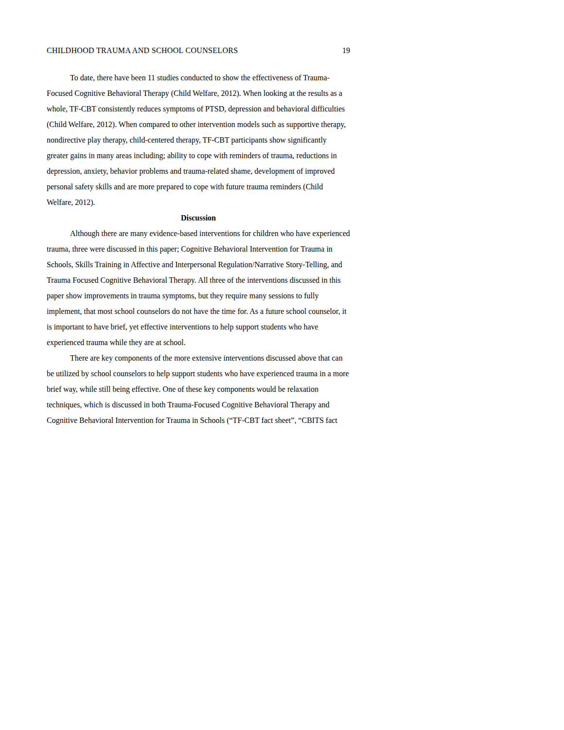Childhood Trauma and School Counselors 19
To date, there have been 11 studies conducted to show the effectiveness of Trauma-Focused Cognitive Behavioral Therapy (Child Welfare, 2012). When looking at the results as a whole, TF-CBT consistently reduces symptoms of PTSD, depression and behavioral difficulties (Child Welfare, 2012). When compared to other intervention models such as supportive therapy, nondirective play therapy, child-centered therapy, TF-CBT participants show significantly greater gains in many areas including; ability to cope with reminders of trauma, reductions in depression, anxiety, behavior problems and trauma-related shame, development of improved personal safety skills and are more prepared to cope with future trauma reminders (Child Welfare, 2012).
Discussion
Although there are many evidence-based interventions for children who have experienced trauma, three were discussed in this paper; Cognitive Behavioral Intervention for Trauma in Schools, Skills Training in Affective and Interpersonal Regulation/Narrative Story-Telling, and Trauma Focused Cognitive Behavioral Therapy. All three of the interventions discussed in this paper show improvements in trauma symptoms, but they require many sessions to fully implement, that most school counselors do not have the time for. As a future school counselor, it is important to have brief, yet effective interventions to help support students who have experienced trauma while they are at school.
There are key components of the more extensive interventions discussed above that can be utilized by school counselors to help support students who have experienced trauma in a more brief way, while still being effective. One of these key components would be relaxation techniques, which is discussed in both Trauma-Focused Cognitive Behavioral Therapy and Cognitive Behavioral Intervention for Trauma in Schools (“TF-CBT fact sheet”, “CBITS fact